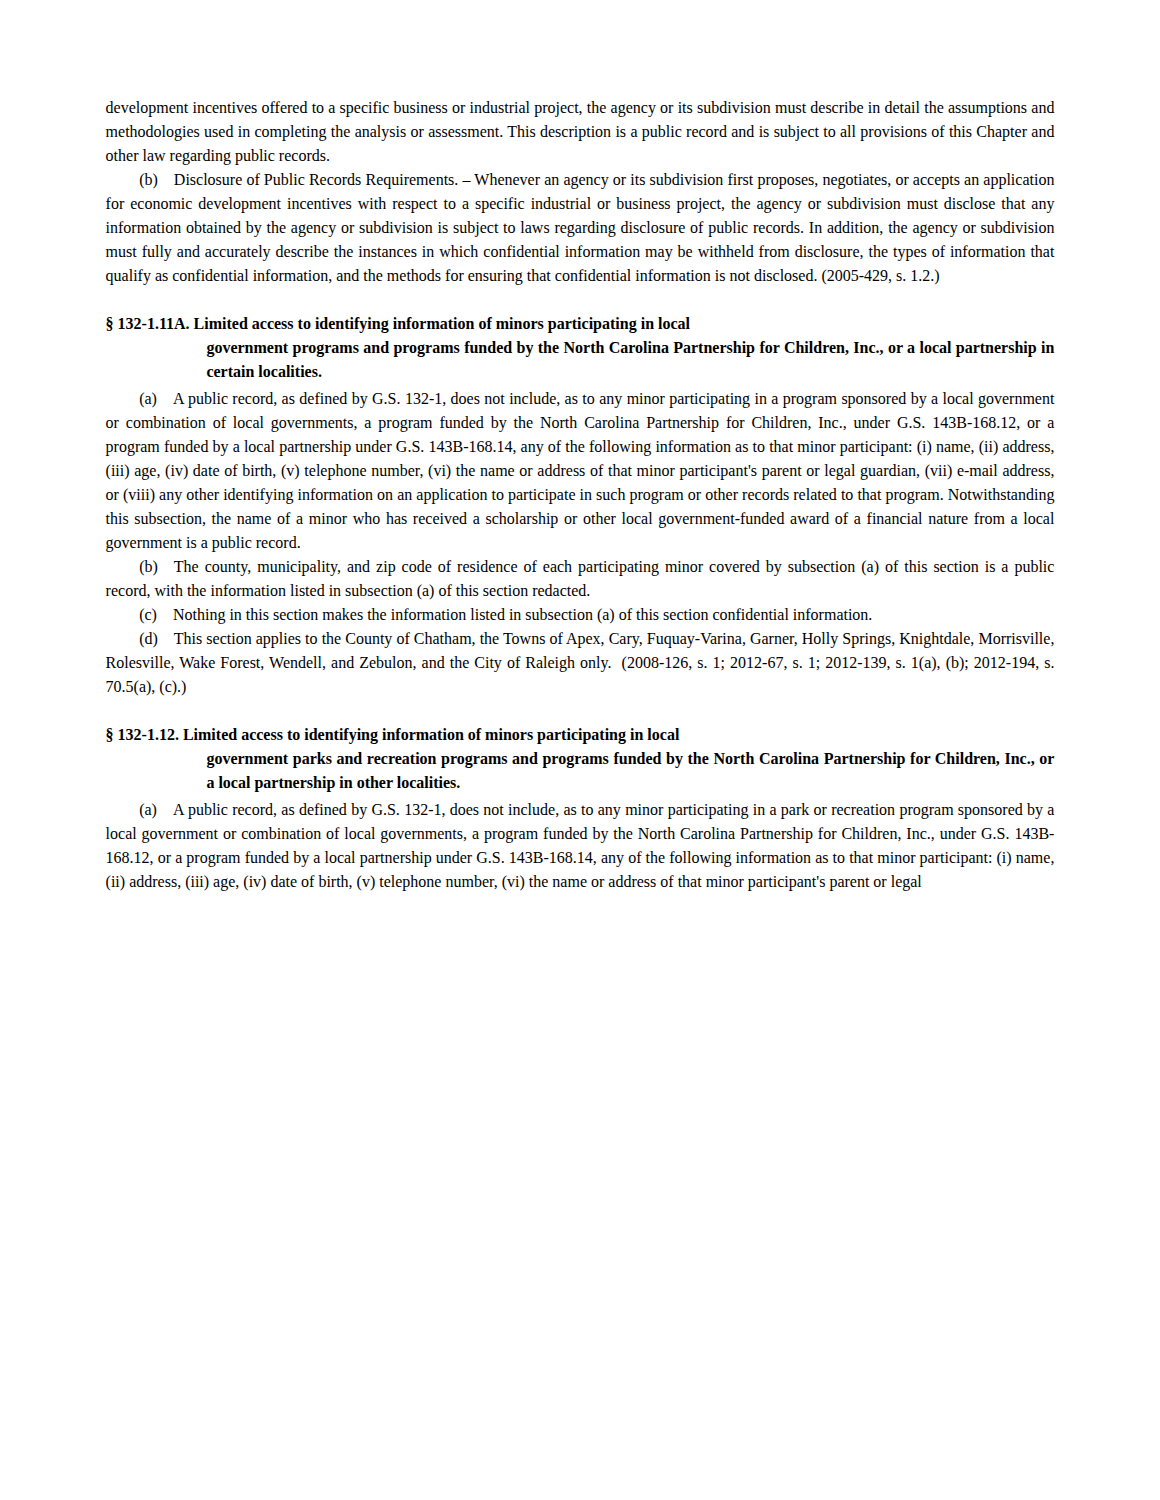development incentives offered to a specific business or industrial project, the agency or its subdivision must describe in detail the assumptions and methodologies used in completing the analysis or assessment. This description is a public record and is subject to all provisions of this Chapter and other law regarding public records.
(b) Disclosure of Public Records Requirements. – Whenever an agency or its subdivision first proposes, negotiates, or accepts an application for economic development incentives with respect to a specific industrial or business project, the agency or subdivision must disclose that any information obtained by the agency or subdivision is subject to laws regarding disclosure of public records. In addition, the agency or subdivision must fully and accurately describe the instances in which confidential information may be withheld from disclosure, the types of information that qualify as confidential information, and the methods for ensuring that confidential information is not disclosed. (2005-429, s. 1.2.)
§ 132-1.11A. Limited access to identifying information of minors participating in local government programs and programs funded by the North Carolina Partnership for Children, Inc., or a local partnership in certain localities.
(a) A public record, as defined by G.S. 132-1, does not include, as to any minor participating in a program sponsored by a local government or combination of local governments, a program funded by the North Carolina Partnership for Children, Inc., under G.S. 143B-168.12, or a program funded by a local partnership under G.S. 143B-168.14, any of the following information as to that minor participant: (i) name, (ii) address, (iii) age, (iv) date of birth, (v) telephone number, (vi) the name or address of that minor participant's parent or legal guardian, (vii) e-mail address, or (viii) any other identifying information on an application to participate in such program or other records related to that program. Notwithstanding this subsection, the name of a minor who has received a scholarship or other local government-funded award of a financial nature from a local government is a public record.
(b) The county, municipality, and zip code of residence of each participating minor covered by subsection (a) of this section is a public record, with the information listed in subsection (a) of this section redacted.
(c) Nothing in this section makes the information listed in subsection (a) of this section confidential information.
(d) This section applies to the County of Chatham, the Towns of Apex, Cary, Fuquay-Varina, Garner, Holly Springs, Knightdale, Morrisville, Rolesville, Wake Forest, Wendell, and Zebulon, and the City of Raleigh only. (2008-126, s. 1; 2012-67, s. 1; 2012-139, s. 1(a), (b); 2012-194, s. 70.5(a), (c).)
§ 132-1.12. Limited access to identifying information of minors participating in local government parks and recreation programs and programs funded by the North Carolina Partnership for Children, Inc., or a local partnership in other localities.
(a) A public record, as defined by G.S. 132-1, does not include, as to any minor participating in a park or recreation program sponsored by a local government or combination of local governments, a program funded by the North Carolina Partnership for Children, Inc., under G.S. 143B-168.12, or a program funded by a local partnership under G.S. 143B-168.14, any of the following information as to that minor participant: (i) name, (ii) address, (iii) age, (iv) date of birth, (v) telephone number, (vi) the name or address of that minor participant's parent or legal